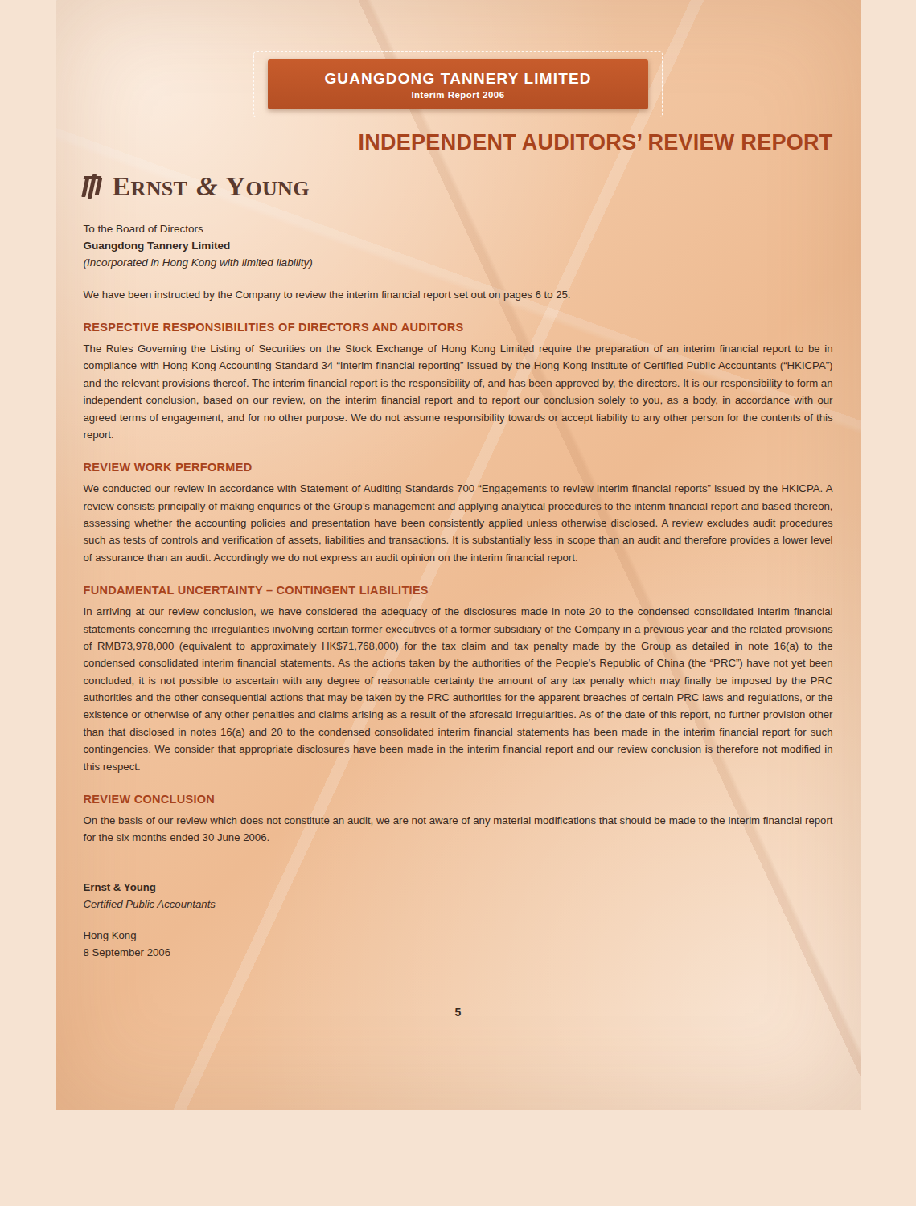GUANGDONG TANNERY LIMITED
Interim Report 2006
INDEPENDENT AUDITORS’ REVIEW REPORT
ERNST & YOUNG
To the Board of Directors
Guangdong Tannery Limited
(Incorporated in Hong Kong with limited liability)
We have been instructed by the Company to review the interim financial report set out on pages 6 to 25.
Respective responsibilities of directors and auditors
The Rules Governing the Listing of Securities on the Stock Exchange of Hong Kong Limited require the preparation of an interim financial report to be in compliance with Hong Kong Accounting Standard 34 “Interim financial reporting” issued by the Hong Kong Institute of Certified Public Accountants (“HKICPA”) and the relevant provisions thereof. The interim financial report is the responsibility of, and has been approved by, the directors. It is our responsibility to form an independent conclusion, based on our review, on the interim financial report and to report our conclusion solely to you, as a body, in accordance with our agreed terms of engagement, and for no other purpose. We do not assume responsibility towards or accept liability to any other person for the contents of this report.
Review work performed
We conducted our review in accordance with Statement of Auditing Standards 700 “Engagements to review interim financial reports” issued by the HKICPA. A review consists principally of making enquiries of the Group’s management and applying analytical procedures to the interim financial report and based thereon, assessing whether the accounting policies and presentation have been consistently applied unless otherwise disclosed. A review excludes audit procedures such as tests of controls and verification of assets, liabilities and transactions. It is substantially less in scope than an audit and therefore provides a lower level of assurance than an audit. Accordingly we do not express an audit opinion on the interim financial report.
Fundamental uncertainty – contingent liabilities
In arriving at our review conclusion, we have considered the adequacy of the disclosures made in note 20 to the condensed consolidated interim financial statements concerning the irregularities involving certain former executives of a former subsidiary of the Company in a previous year and the related provisions of RMB73,978,000 (equivalent to approximately HK$71,768,000) for the tax claim and tax penalty made by the Group as detailed in note 16(a) to the condensed consolidated interim financial statements. As the actions taken by the authorities of the People’s Republic of China (the “PRC”) have not yet been concluded, it is not possible to ascertain with any degree of reasonable certainty the amount of any tax penalty which may finally be imposed by the PRC authorities and the other consequential actions that may be taken by the PRC authorities for the apparent breaches of certain PRC laws and regulations, or the existence or otherwise of any other penalties and claims arising as a result of the aforesaid irregularities. As of the date of this report, no further provision other than that disclosed in notes 16(a) and 20 to the condensed consolidated interim financial statements has been made in the interim financial report for such contingencies. We consider that appropriate disclosures have been made in the interim financial report and our review conclusion is therefore not modified in this respect.
Review conclusion
On the basis of our review which does not constitute an audit, we are not aware of any material modifications that should be made to the interim financial report for the six months ended 30 June 2006.
Ernst & Young
Certified Public Accountants
Hong Kong
8 September 2006
5